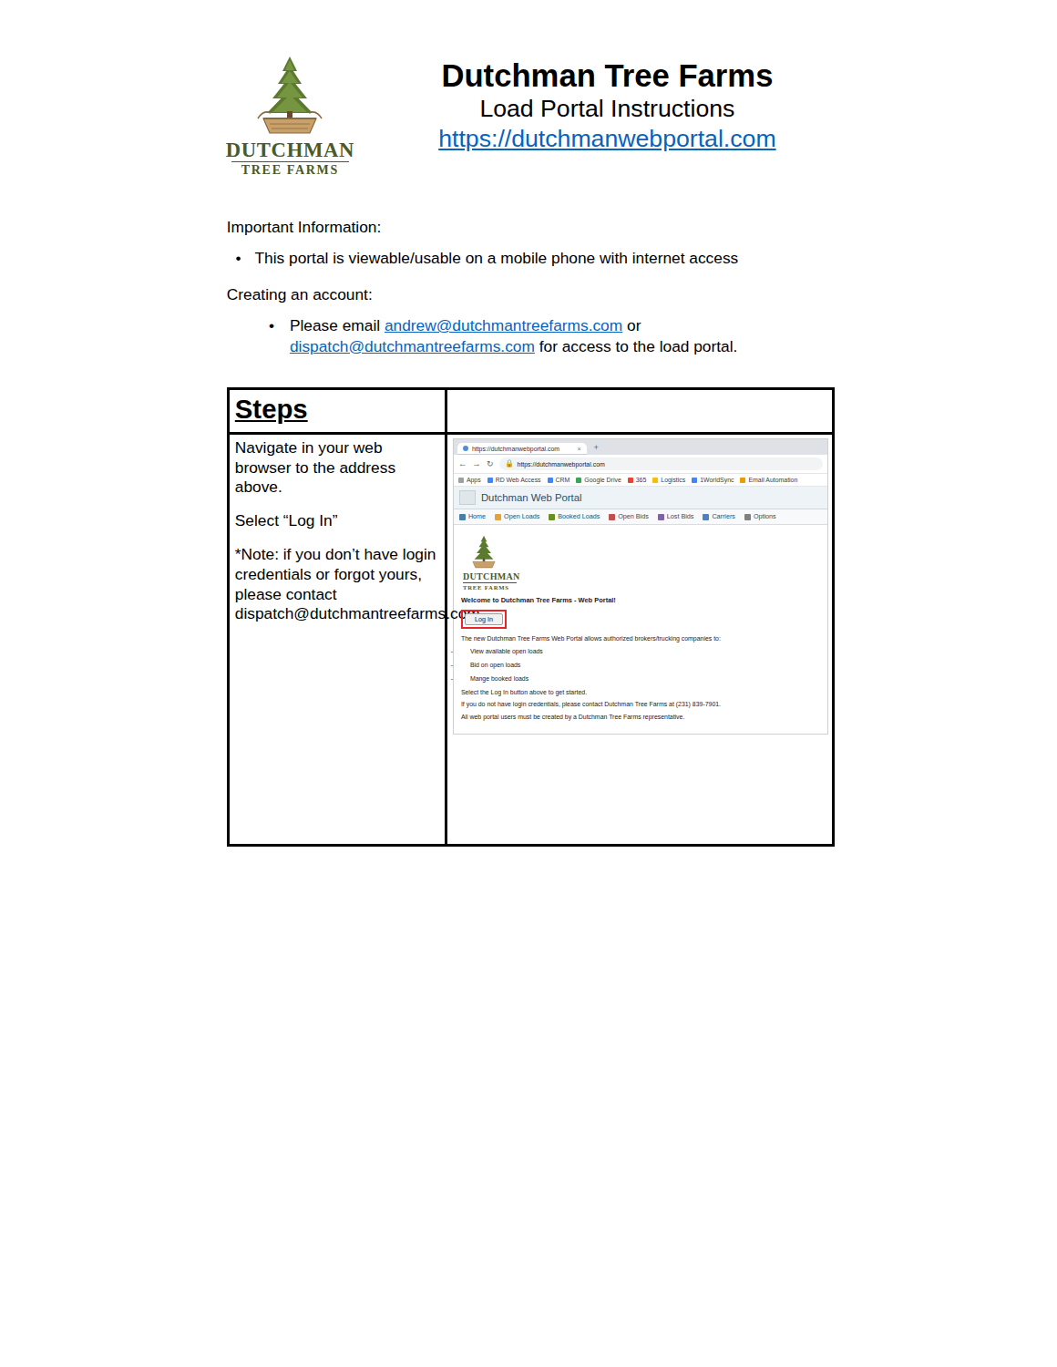DUTCHMAN
TREE FARMS
Dutchman Tree Farms
Load Portal Instructions
https://dutchmanwebportal.com
Important Information:
This portal is viewable/usable on a mobile phone with internet access
Creating an account:
Please email andrew@dutchmantreefarms.com or dispatch@dutchmantreefarms.com for access to the load portal.
| Steps | |
| --- | --- |
| Navigate in your web browser to the address above. Select “Log In” *Note: if you don’t have login credentials or forgot yours, please contact dispatch@dutchmantreefarms.com | https://dutchmanwebportal.com × + ← → ↻ 🔒 https://dutchmanwebportal.com Apps RD Web Access CRM Google Drive 365 Logistics 1WorldSync Email Automation Dutchman Web Portal Home Open Loads Booked Loads Open Bids Lost Bids Carriers Options DUTCHMAN TREE FARMS Welcome to Dutchman Tree Farms - Web Portal! Log In The new Dutchman Tree Farms Web Portal allows authorized brokers/trucking companies to: View available open loads Bid on open loads Mange booked loads Select the Log In button above to get started. If you do not have login credentials, please contact Dutchman Tree Farms at (231) 839-7901. All web portal users must be created by a Dutchman Tree Farms representative. |